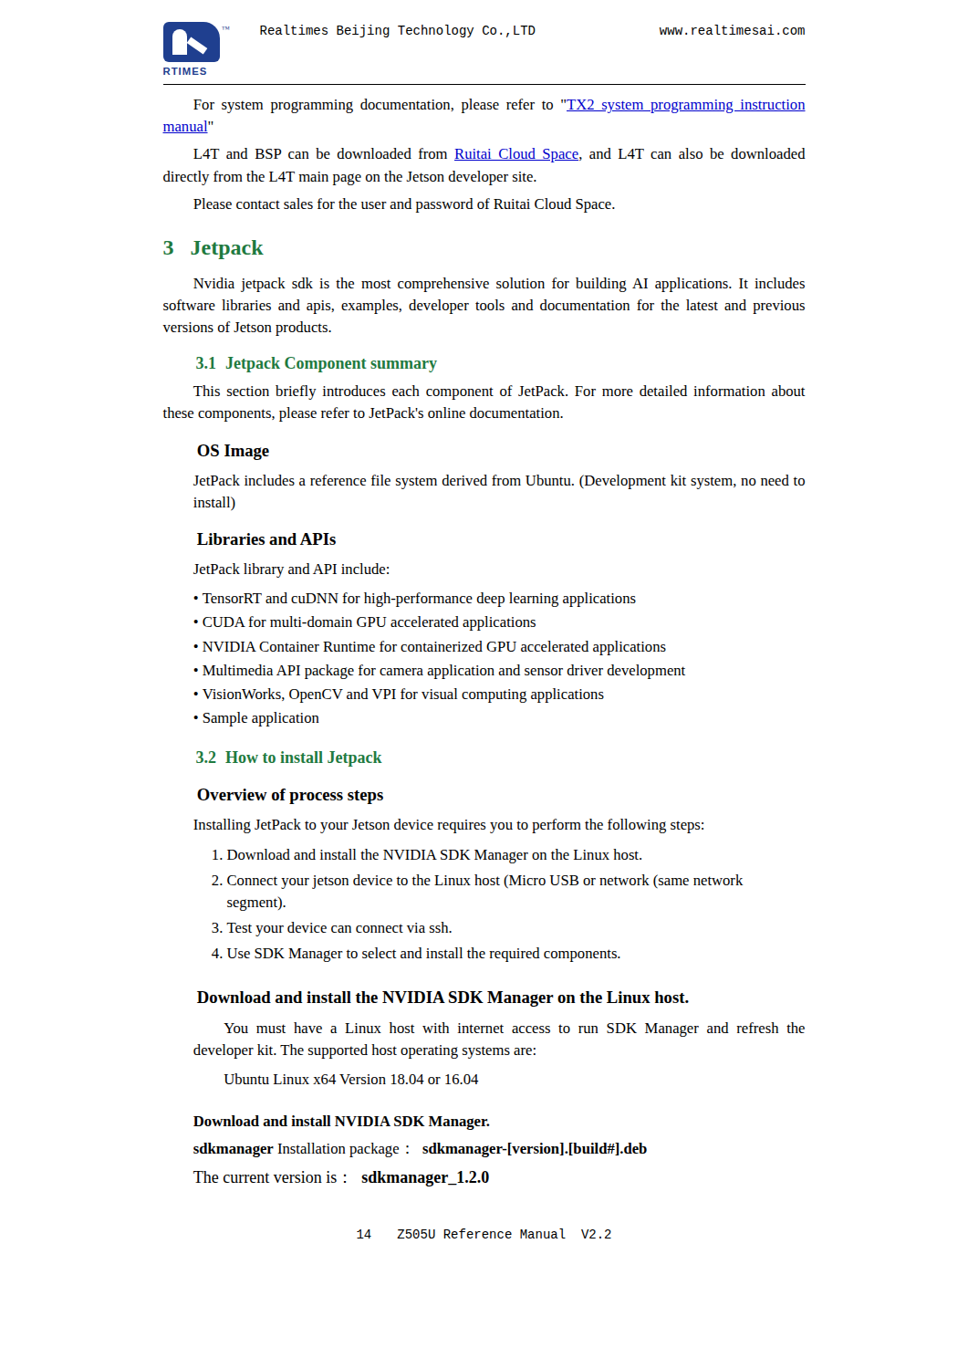™
RTIMES
Realtimes Beijing Technology Co.,LTD www.realtimesai.com
For system programming documentation, please refer to "TX2 system programming instruction manual"
L4T and BSP can be downloaded from Ruitai Cloud Space, and L4T can also be downloaded directly from the L4T main page on the Jetson developer site.
Please contact sales for the user and password of Ruitai Cloud Space.
3 Jetpack
Nvidia jetpack sdk is the most comprehensive solution for building AI applications. It includes software libraries and apis, examples, developer tools and documentation for the latest and previous versions of Jetson products.
3.1 Jetpack Component summary
This section briefly introduces each component of JetPack. For more detailed information about these components, please refer to JetPack's online documentation.
OS Image
JetPack includes a reference file system derived from Ubuntu. (Development kit system, no need to install)
Libraries and APIs
JetPack library and API include:
TensorRT and cuDNN for high-performance deep learning applications
CUDA for multi-domain GPU accelerated applications
NVIDIA Container Runtime for containerized GPU accelerated applications
Multimedia API package for camera application and sensor driver development
VisionWorks, OpenCV and VPI for visual computing applications
Sample application
3.2 How to install Jetpack
Overview of process steps
Installing JetPack to your Jetson device requires you to perform the following steps:
Download and install the NVIDIA SDK Manager on the Linux host.
Connect your jetson device to the Linux host (Micro USB or network (same network segment).
Test your device can connect via ssh.
Use SDK Manager to select and install the required components.
Download and install the NVIDIA SDK Manager on the Linux host.
You must have a Linux host with internet access to run SDK Manager and refresh the developer kit. The supported host operating systems are:
Ubuntu Linux x64 Version 18.04 or 16.04
Download and install NVIDIA SDK Manager.
sdkmanager Installation package： sdkmanager-[version].[build#].deb
The current version is： sdkmanager_1.2.0
14 Z505U Reference Manual V2.2